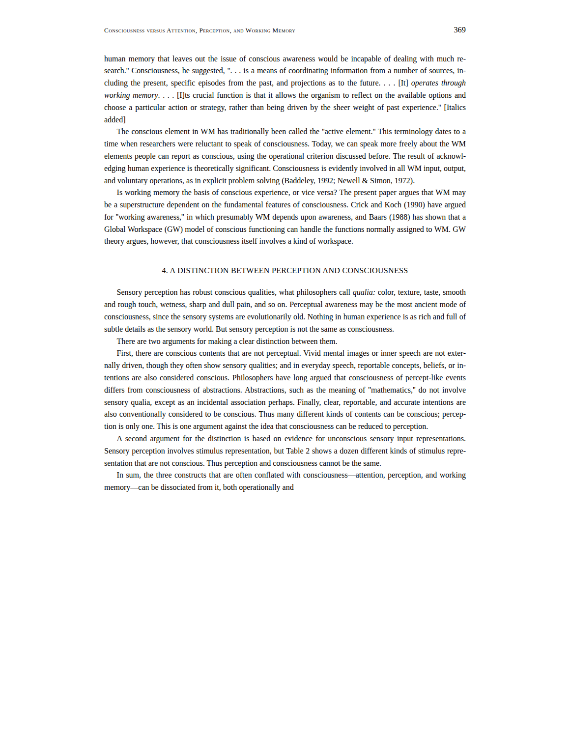Consciousness versus Attention, Perception, and Working Memory 369
human memory that leaves out the issue of conscious awareness would be incapable of dealing with much research.'' Consciousness, he suggested, ''. . . is a means of coordinating information from a number of sources, including the present, specific episodes from the past, and projections as to the future. . . . [It] operates through working memory. . . . [I]ts crucial function is that it allows the organism to reflect on the available options and choose a particular action or strategy, rather than being driven by the sheer weight of past experience.'' [Italics added]
The conscious element in WM has traditionally been called the ''active element.'' This terminology dates to a time when researchers were reluctant to speak of consciousness. Today, we can speak more freely about the WM elements people can report as conscious, using the operational criterion discussed before. The result of acknowledging human experience is theoretically significant. Consciousness is evidently involved in all WM input, output, and voluntary operations, as in explicit problem solving (Baddeley, 1992; Newell & Simon, 1972).
Is working memory the basis of conscious experience, or vice versa? The present paper argues that WM may be a superstructure dependent on the fundamental features of consciousness. Crick and Koch (1990) have argued for ''working awareness,'' in which presumably WM depends upon awareness, and Baars (1988) has shown that a Global Workspace (GW) model of conscious functioning can handle the functions normally assigned to WM. GW theory argues, however, that consciousness itself involves a kind of workspace.
4. A DISTINCTION BETWEEN PERCEPTION AND CONSCIOUSNESS
Sensory perception has robust conscious qualities, what philosophers call qualia: color, texture, taste, smooth and rough touch, wetness, sharp and dull pain, and so on. Perceptual awareness may be the most ancient mode of consciousness, since the sensory systems are evolutionarily old. Nothing in human experience is as rich and full of subtle details as the sensory world. But sensory perception is not the same as consciousness.
There are two arguments for making a clear distinction between them.
First, there are conscious contents that are not perceptual. Vivid mental images or inner speech are not externally driven, though they often show sensory qualities; and in everyday speech, reportable concepts, beliefs, or intentions are also considered conscious. Philosophers have long argued that consciousness of percept-like events differs from consciousness of abstractions. Abstractions, such as the meaning of ''mathematics,'' do not involve sensory qualia, except as an incidental association perhaps. Finally, clear, reportable, and accurate intentions are also conventionally considered to be conscious. Thus many different kinds of contents can be conscious; perception is only one. This is one argument against the idea that consciousness can be reduced to perception.
A second argument for the distinction is based on evidence for unconscious sensory input representations. Sensory perception involves stimulus representation, but Table 2 shows a dozen different kinds of stimulus representation that are not conscious. Thus perception and consciousness cannot be the same.
In sum, the three constructs that are often conflated with consciousness—attention, perception, and working memory—can be dissociated from it, both operationally and